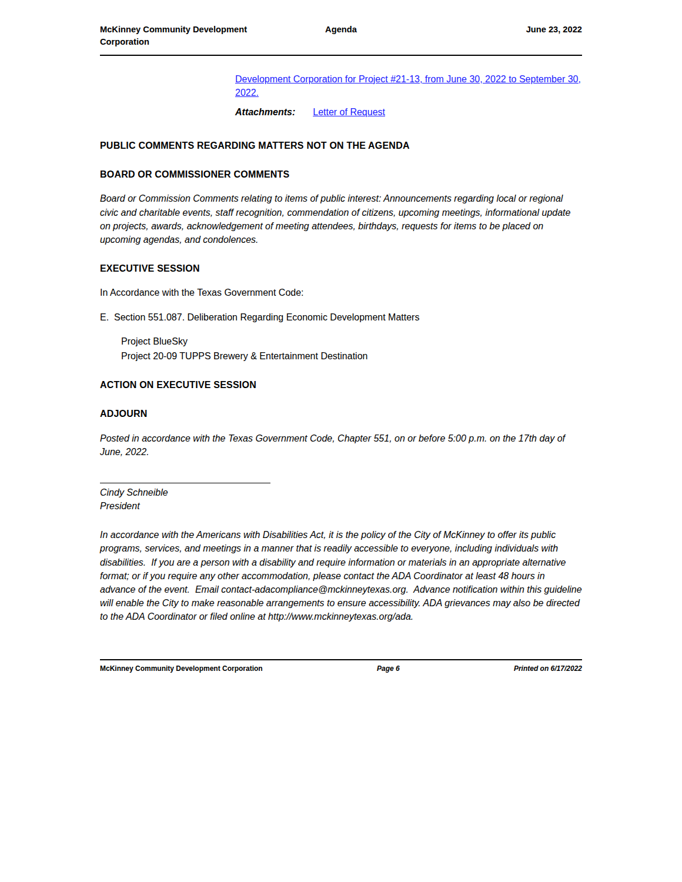McKinney Community Development
Corporation
Agenda
June 23, 2022
Development Corporation for Project #21-13, from June 30, 2022 to September 30, 2022.
Attachments: Letter of Request
PUBLIC COMMENTS REGARDING MATTERS NOT ON THE AGENDA
BOARD OR COMMISSIONER COMMENTS
Board or Commission Comments relating to items of public interest: Announcements regarding local or regional civic and charitable events, staff recognition, commendation of citizens, upcoming meetings, informational update on projects, awards, acknowledgement of meeting attendees, birthdays, requests for items to be placed on upcoming agendas, and condolences.
EXECUTIVE SESSION
In Accordance with the Texas Government Code:
E. Section 551.087. Deliberation Regarding Economic Development Matters
Project BlueSky
Project 20-09 TUPPS Brewery & Entertainment Destination
ACTION ON EXECUTIVE SESSION
ADJOURN
Posted in accordance with the Texas Government Code, Chapter 551, on or before 5:00 p.m. on the 17th day of June, 2022.
Cindy Schneible
President
In accordance with the Americans with Disabilities Act, it is the policy of the City of McKinney to offer its public programs, services, and meetings in a manner that is readily accessible to everyone, including individuals with disabilities. If you are a person with a disability and require information or materials in an appropriate alternative format; or if you require any other accommodation, please contact the ADA Coordinator at least 48 hours in advance of the event. Email contact-adacompliance@mckinneytexas.org. Advance notification within this guideline will enable the City to make reasonable arrangements to ensure accessibility. ADA grievances may also be directed to the ADA Coordinator or filed online at http://www.mckinneytexas.org/ada.
McKinney Community Development Corporation
Page 6
Printed on 6/17/2022